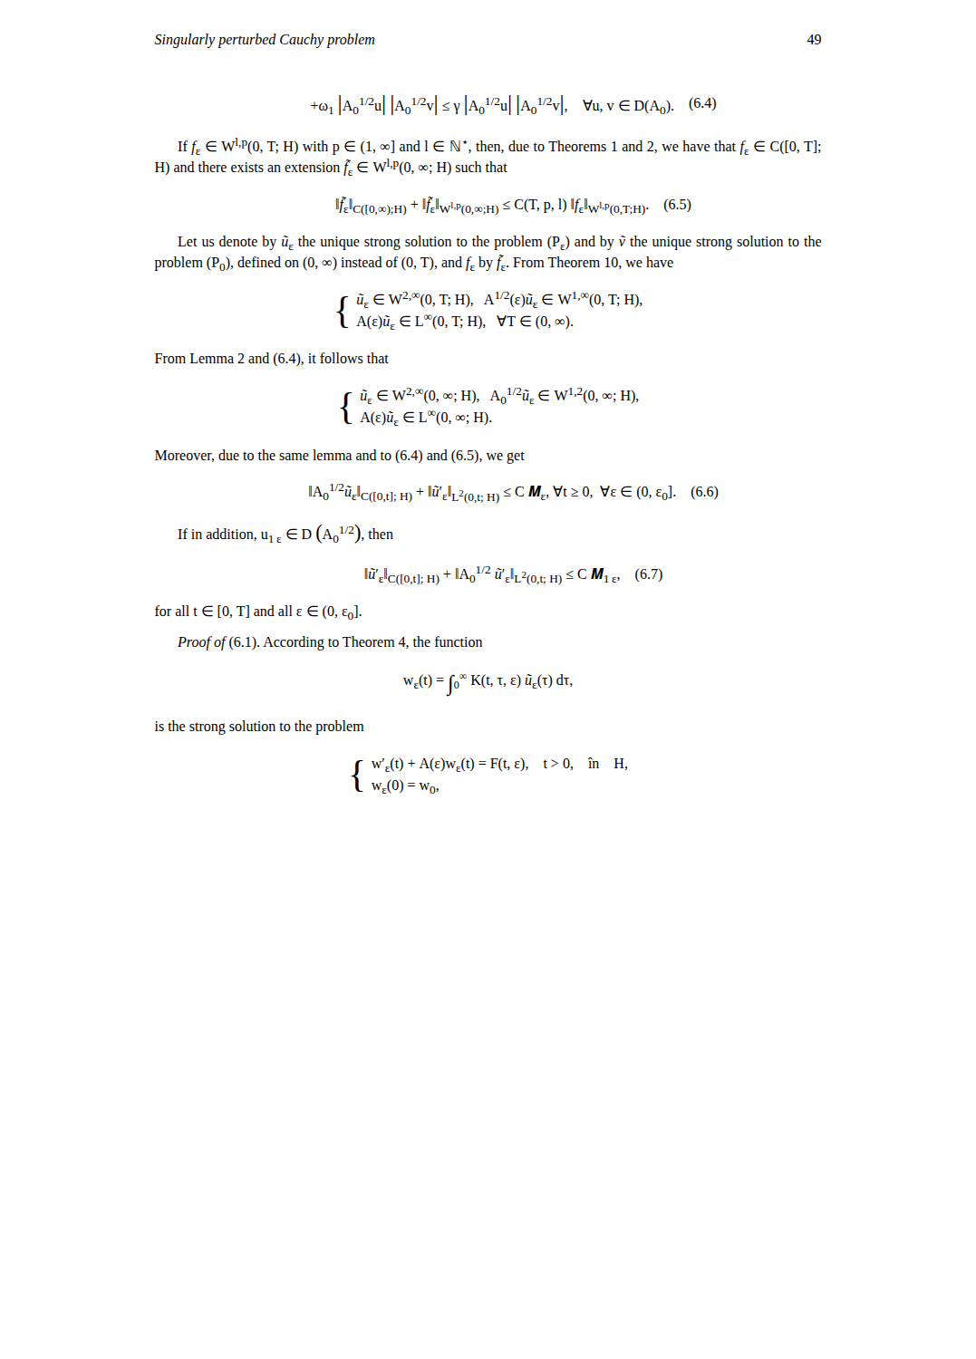Singularly perturbed Cauchy problem 49
+ω1 |A01/2u| |A01/2v| ≤ γ |A01/2u| |A01/2v|, ∀u, v ∈ D(A0).
(6.4)
If fε ∈ Wl,p(0, T; H) with p ∈ (1, ∞] and l ∈ ℕ⋆, then, due to Theorems 1 and 2, we have that fε ∈ C([0, T]; H) and there exists an extension f̃ε ∈ Wl,p(0, ∞; H) such that
‖f̃ε‖C([0,∞);H) + ‖f̃ε‖Wl,p(0,∞;H) ≤ C(T, p, l) ‖fε‖Wl,p(0,T;H).
(6.5)
Let us denote by ũε the unique strong solution to the problem (Pε) and by ṽ the unique strong solution to the problem (P0), defined on (0, ∞) instead of (0, T), and fε by f̃ε. From Theorem 10, we have
{
ũε ∈ W2,∞(0, T; H), A1/2(ε)ũε ∈ W1,∞(0, T; H),
A(ε)ũε ∈ L∞(0, T; H), ∀T ∈ (0, ∞).
From Lemma 2 and (6.4), it follows that
{
ũε ∈ W2,∞(0, ∞; H), A01/2ũε ∈ W1,2(0, ∞; H),
A(ε)ũε ∈ L∞(0, ∞; H).
Moreover, due to the same lemma and to (6.4) and (6.5), we get
‖A01/2ũε‖C([0,t]; H) + ‖ũ′ε‖L2(0,t; H) ≤ C 𝑴ε, ∀t ≥ 0, ∀ε ∈ (0, ε0].
(6.6)
If in addition, u1 ε ∈ D (A01/2), then
‖ũ′ε‖C([0,t]; H) + ‖A01/2 ũ′ε‖L2(0,t; H) ≤ C 𝑴1 ε,
(6.7)
for all t ∈ [0, T] and all ε ∈ (0, ε0].
Proof of (6.1). According to Theorem 4, the function
wε(t) = ∫0∞ K(t, τ, ε) ũε(τ) dτ,
is the strong solution to the problem
{
w′ε(t) + A(ε)wε(t) = F(t, ε), t > 0, în H,
wε(0) = w0,